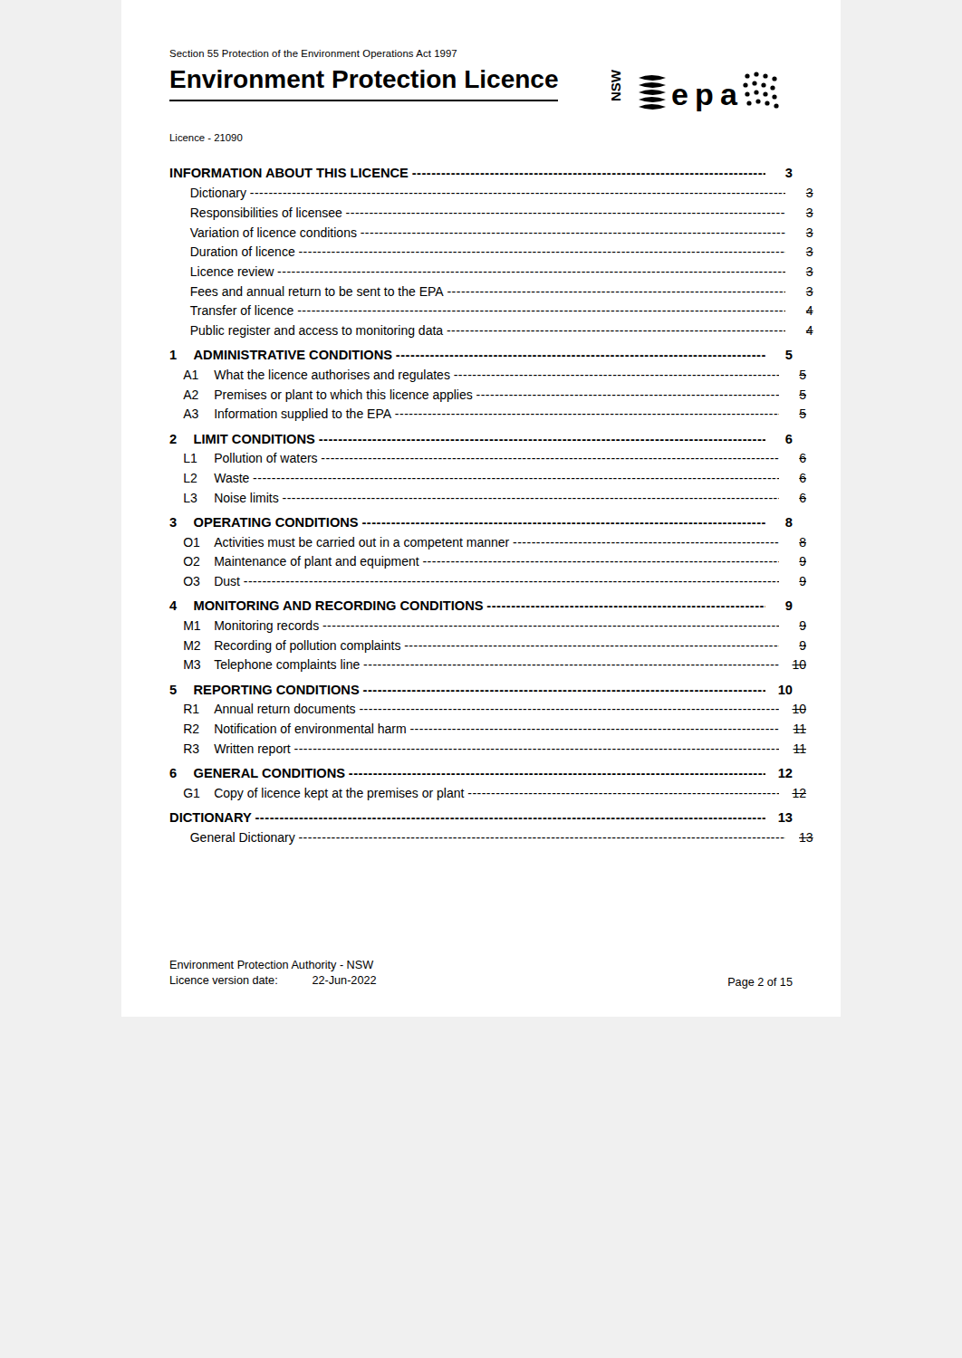Section 55 Protection of the Environment Operations Act 1997
Environment Protection Licence
NSW e p a
Licence - 21090
INFORMATION ABOUT THIS LICENCE ------------------------------------------------------------------------------------------------------- 3
Dictionary ----------------------------------------------------------------------------------------------------------------------------------------------------- 3
Responsibilities of licensee ----------------------------------------------------------------------------------------------------------------------------- 3
Variation of licence conditions ------------------------------------------------------------------------------------------------------------------------- 3
Duration of licence ------------------------------------------------------------------------------------------------------------------------------------- 3
Licence review ----------------------------------------------------------------------------------------------------------------------------------------- 3
Fees and annual return to be sent to the EPA ----------------------------------------------------------------------------------------------- 3
Transfer of licence ------------------------------------------------------------------------------------------------------------------------------------- 4
Public register and access to monitoring data ----------------------------------------------------------------------------------------------- 4
1 ADMINISTRATIVE CONDITIONS ----------------------------------------------------------------------------------------------------- 5
A1 What the licence authorises and regulates ------------------------------------------------------------------------------------------------- 5
A2 Premises or plant to which this licence applies ----------------------------------------------------------------------------------------- 5
A3 Information supplied to the EPA ----------------------------------------------------------------------------------------------------------------- 5
2 LIMIT CONDITIONS ------------------------------------------------------------------------------------------------------------------- 6
L1 Pollution of waters ----------------------------------------------------------------------------------------------------------------------------- 6
L2 Waste ----------------------------------------------------------------------------------------------------------------------------------------------- 6
L3 Noise limits ----------------------------------------------------------------------------------------------------------------------------------------- 6
3 OPERATING CONDITIONS ----------------------------------------------------------------------------------------------------------- 8
O1 Activities must be carried out in a competent manner ------------------------------------------------------------------------------------- 8
O2 Maintenance of plant and equipment ----------------------------------------------------------------------------------------------------- 9
O3 Dust ------------------------------------------------------------------------------------------------------------------------------------------------- 9
4 MONITORING AND RECORDING CONDITIONS ----------------------------------------------------------------------------------- 9
M1 Monitoring records ----------------------------------------------------------------------------------------------------------------------------- 9
M2 Recording of pollution complaints ------------------------------------------------------------------------------------------------------- 9
M3 Telephone complaints line ----------------------------------------------------------------------------------------------------------------- 10
5 REPORTING CONDITIONS ----------------------------------------------------------------------------------------------------------- 10
R1 Annual return documents ----------------------------------------------------------------------------------------------------------------- 10
R2 Notification of environmental harm ----------------------------------------------------------------------------------------------------- 11
R3 Written report ----------------------------------------------------------------------------------------------------------------------------------- 11
6 GENERAL CONDITIONS --------------------------------------------------------------------------------------------------------------- 12
G1 Copy of licence kept at the premises or plant ----------------------------------------------------------------------------------------- 12
DICTIONARY ----------------------------------------------------------------------------------------------------------------------------- 13
General Dictionary ----------------------------------------------------------------------------------------------------------------------------------- 13
Environment Protection Authority - NSW
Licence version date: 22-Jun-2022
Page 2 of 15